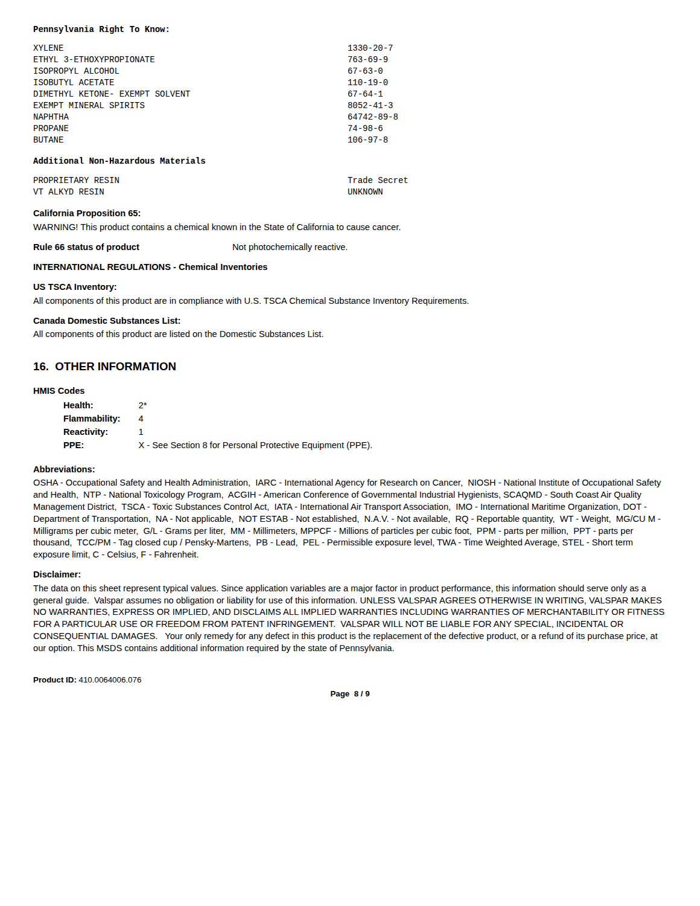Pennsylvania Right To Know:
XYLENE 1330-20-7 ETHYL 3-ETHOXYPROPIONATE 763-69-9 ISOPROPYL ALCOHOL 67-63-0 ISOBUTYL ACETATE 110-19-0 DIMETHYL KETONE- EXEMPT SOLVENT 67-64-1 EXEMPT MINERAL SPIRITS 8052-41-3 NAPHTHA 64742-89-8 PROPANE 74-98-6 BUTANE 106-97-8
Additional Non-Hazardous Materials
PROPRIETARY RESIN Trade Secret VT ALKYD RESIN UNKNOWN
California Proposition 65:
WARNING! This product contains a chemical known in the State of California to cause cancer.
Rule 66 status of product
Not photochemically reactive.
INTERNATIONAL REGULATIONS - Chemical Inventories
US TSCA Inventory:
All components of this product are in compliance with U.S. TSCA Chemical Substance Inventory Requirements.
Canada Domestic Substances List:
All components of this product are listed on the Domestic Substances List.
16. OTHER INFORMATION
HMIS Codes
| Health: | 2* |
| Flammability: | 4 |
| Reactivity: | 1 |
| PPE: | X - See Section 8 for Personal Protective Equipment (PPE). |
Abbreviations:
OSHA - Occupational Safety and Health Administration, IARC - International Agency for Research on Cancer, NIOSH - National Institute of Occupational Safety and Health, NTP - National Toxicology Program, ACGIH - American Conference of Governmental Industrial Hygienists, SCAQMD - South Coast Air Quality Management District, TSCA - Toxic Substances Control Act, IATA - International Air Transport Association, IMO - International Maritime Organization, DOT - Department of Transportation, NA - Not applicable, NOT ESTAB - Not established, N.A.V. - Not available, RQ - Reportable quantity, WT - Weight, MG/CU M - Milligrams per cubic meter, G/L - Grams per liter, MM - Millimeters, MPPCF - Millions of particles per cubic foot, PPM - parts per million, PPT - parts per thousand, TCC/PM - Tag closed cup / Pensky-Martens, PB - Lead, PEL - Permissible exposure level, TWA - Time Weighted Average, STEL - Short term exposure limit, C - Celsius, F - Fahrenheit.
Disclaimer:
The data on this sheet represent typical values. Since application variables are a major factor in product performance, this information should serve only as a general guide. Valspar assumes no obligation or liability for use of this information. UNLESS VALSPAR AGREES OTHERWISE IN WRITING, VALSPAR MAKES NO WARRANTIES, EXPRESS OR IMPLIED, AND DISCLAIMS ALL IMPLIED WARRANTIES INCLUDING WARRANTIES OF MERCHANTABILITY OR FITNESS FOR A PARTICULAR USE OR FREEDOM FROM PATENT INFRINGEMENT. VALSPAR WILL NOT BE LIABLE FOR ANY SPECIAL, INCIDENTAL OR CONSEQUENTIAL DAMAGES. Your only remedy for any defect in this product is the replacement of the defective product, or a refund of its purchase price, at our option. This MSDS contains additional information required by the state of Pennsylvania.
Product ID: 410.0064006.076
Page 8 / 9